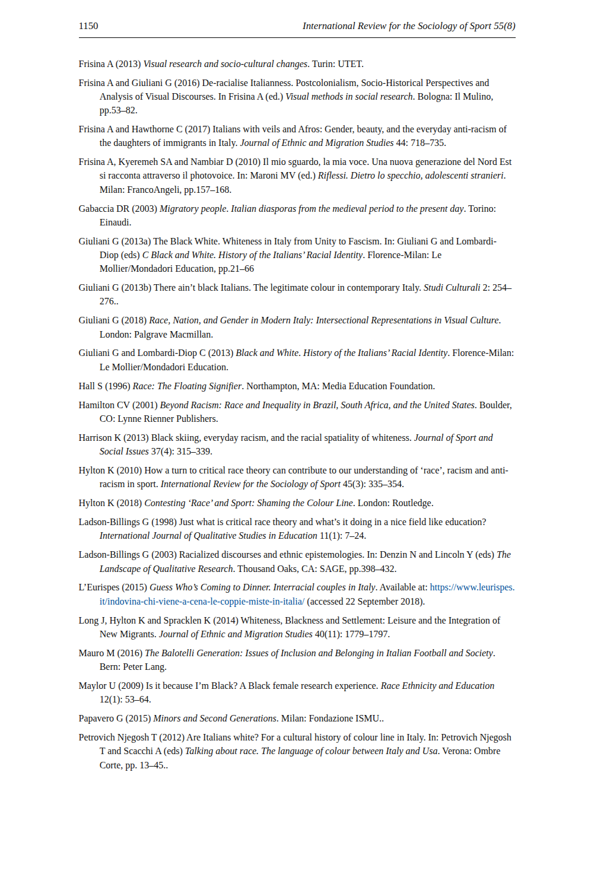1150 International Review for the Sociology of Sport 55(8)
Frisina A (2013) Visual research and socio-cultural changes. Turin: UTET.
Frisina A and Giuliani G (2016) De-racialise Italianness. Postcolonialism, Socio-Historical Perspectives and Analysis of Visual Discourses. In Frisina A (ed.) Visual methods in social research. Bologna: Il Mulino, pp.53–82.
Frisina A and Hawthorne C (2017) Italians with veils and Afros: Gender, beauty, and the everyday anti-racism of the daughters of immigrants in Italy. Journal of Ethnic and Migration Studies 44: 718–735.
Frisina A, Kyeremeh SA and Nambiar D (2010) Il mio sguardo, la mia voce. Una nuova generazione del Nord Est si racconta attraverso il photovoice. In: Maroni MV (ed.) Riflessi. Dietro lo specchio, adolescenti stranieri. Milan: FrancoAngeli, pp.157–168.
Gabaccia DR (2003) Migratory people. Italian diasporas from the medieval period to the present day. Torino: Einaudi.
Giuliani G (2013a) The Black White. Whiteness in Italy from Unity to Fascism. In: Giuliani G and Lombardi-Diop (eds) C Black and White. History of the Italians’ Racial Identity. Florence-Milan: Le Mollier/Mondadori Education, pp.21–66
Giuliani G (2013b) There ain’t black Italians. The legitimate colour in contemporary Italy. Studi Culturali 2: 254–276..
Giuliani G (2018) Race, Nation, and Gender in Modern Italy: Intersectional Representations in Visual Culture. London: Palgrave Macmillan.
Giuliani G and Lombardi-Diop C (2013) Black and White. History of the Italians’ Racial Identity. Florence-Milan: Le Mollier/Mondadori Education.
Hall S (1996) Race: The Floating Signifier. Northampton, MA: Media Education Foundation.
Hamilton CV (2001) Beyond Racism: Race and Inequality in Brazil, South Africa, and the United States. Boulder, CO: Lynne Rienner Publishers.
Harrison K (2013) Black skiing, everyday racism, and the racial spatiality of whiteness. Journal of Sport and Social Issues 37(4): 315–339.
Hylton K (2010) How a turn to critical race theory can contribute to our understanding of ‘race’, racism and anti-racism in sport. International Review for the Sociology of Sport 45(3): 335–354.
Hylton K (2018) Contesting ‘Race’ and Sport: Shaming the Colour Line. London: Routledge.
Ladson-Billings G (1998) Just what is critical race theory and what’s it doing in a nice field like education? International Journal of Qualitative Studies in Education 11(1): 7–24.
Ladson-Billings G (2003) Racialized discourses and ethnic epistemologies. In: Denzin N and Lincoln Y (eds) The Landscape of Qualitative Research. Thousand Oaks, CA: SAGE, pp.398–432.
L’Eurispes (2015) Guess Who’s Coming to Dinner. Interracial couples in Italy. Available at: https://www.leurispes.it/indovina-chi-viene-a-cena-le-coppie-miste-in-italia/ (accessed 22 September 2018).
Long J, Hylton K and Spracklen K (2014) Whiteness, Blackness and Settlement: Leisure and the Integration of New Migrants. Journal of Ethnic and Migration Studies 40(11): 1779–1797.
Mauro M (2016) The Balotelli Generation: Issues of Inclusion and Belonging in Italian Football and Society. Bern: Peter Lang.
Maylor U (2009) Is it because I’m Black? A Black female research experience. Race Ethnicity and Education 12(1): 53–64.
Papavero G (2015) Minors and Second Generations. Milan: Fondazione ISMU..
Petrovich Njegosh T (2012) Are Italians white? For a cultural history of colour line in Italy. In: Petrovich Njegosh T and Scacchi A (eds) Talking about race. The language of colour between Italy and Usa. Verona: Ombre Corte, pp. 13–45..